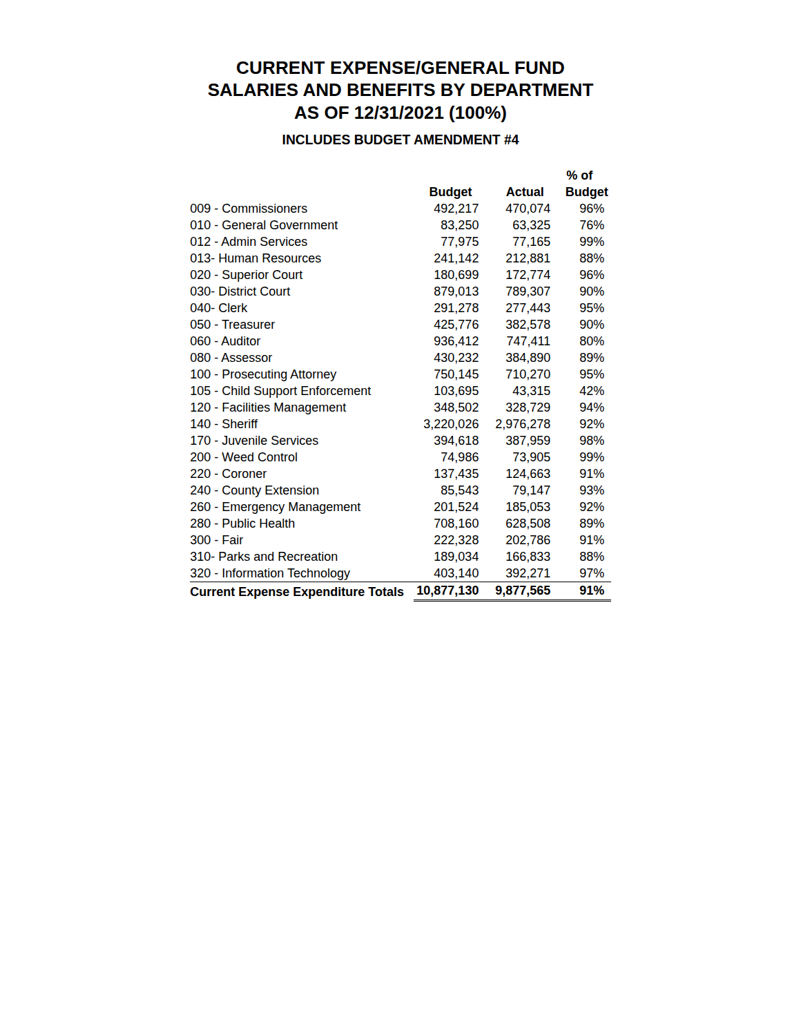CURRENT EXPENSE/GENERAL FUND
SALARIES AND BENEFITS BY DEPARTMENT
AS OF 12/31/2021 (100%)
INCLUDES BUDGET AMENDMENT #4
% of
| | Budget | Actual | Budget |
| --- | --- | --- | --- |
| 009 - Commissioners | 492,217 | 470,074 | 96% |
| 010 - General Government | 83,250 | 63,325 | 76% |
| 012 - Admin Services | 77,975 | 77,165 | 99% |
| 013- Human Resources | 241,142 | 212,881 | 88% |
| 020 - Superior Court | 180,699 | 172,774 | 96% |
| 030- District Court | 879,013 | 789,307 | 90% |
| 040- Clerk | 291,278 | 277,443 | 95% |
| 050 - Treasurer | 425,776 | 382,578 | 90% |
| 060 - Auditor | 936,412 | 747,411 | 80% |
| 080 - Assessor | 430,232 | 384,890 | 89% |
| 100 - Prosecuting Attorney | 750,145 | 710,270 | 95% |
| 105 - Child Support Enforcement | 103,695 | 43,315 | 42% |
| 120 - Facilities Management | 348,502 | 328,729 | 94% |
| 140 - Sheriff | 3,220,026 | 2,976,278 | 92% |
| 170 - Juvenile Services | 394,618 | 387,959 | 98% |
| 200 - Weed Control | 74,986 | 73,905 | 99% |
| 220 - Coroner | 137,435 | 124,663 | 91% |
| 240 - County Extension | 85,543 | 79,147 | 93% |
| 260 - Emergency Management | 201,524 | 185,053 | 92% |
| 280 - Public Health | 708,160 | 628,508 | 89% |
| 300 - Fair | 222,328 | 202,786 | 91% |
| 310- Parks and Recreation | 189,034 | 166,833 | 88% |
| 320 - Information Technology | 403,140 | 392,271 | 97% |
| Current Expense Expenditure Totals | 10,877,130 | 9,877,565 | 91% |